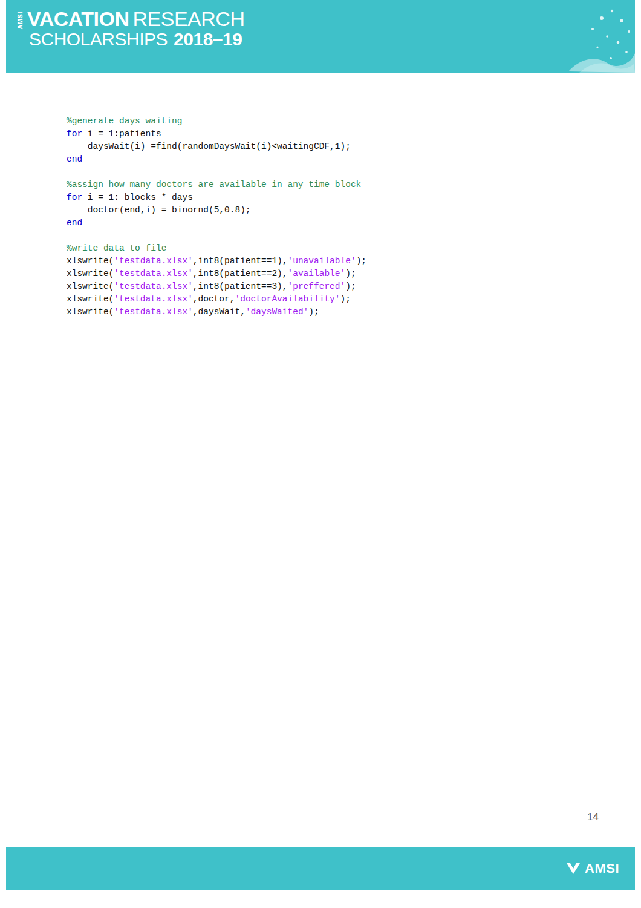AMSI VACATION RESEARCH
SCHOLARSHIPS 2018–19
%generate days waiting
for i = 1:patients
    daysWait(i) =find(randomDaysWait(i)<waitingCDF,1);
end

%assign how many doctors are available in any time block
for i = 1: blocks * days
    doctor(end,i) = binornd(5,0.8);
end

%write data to file
xlswrite('testdata.xlsx',int8(patient==1),'unavailable');
xlswrite('testdata.xlsx',int8(patient==2),'available');
xlswrite('testdata.xlsx',int8(patient==3),'preffered');
xlswrite('testdata.xlsx',doctor,'doctorAvailability');
xlswrite('testdata.xlsx',daysWait,'daysWaited');
14
AMSI